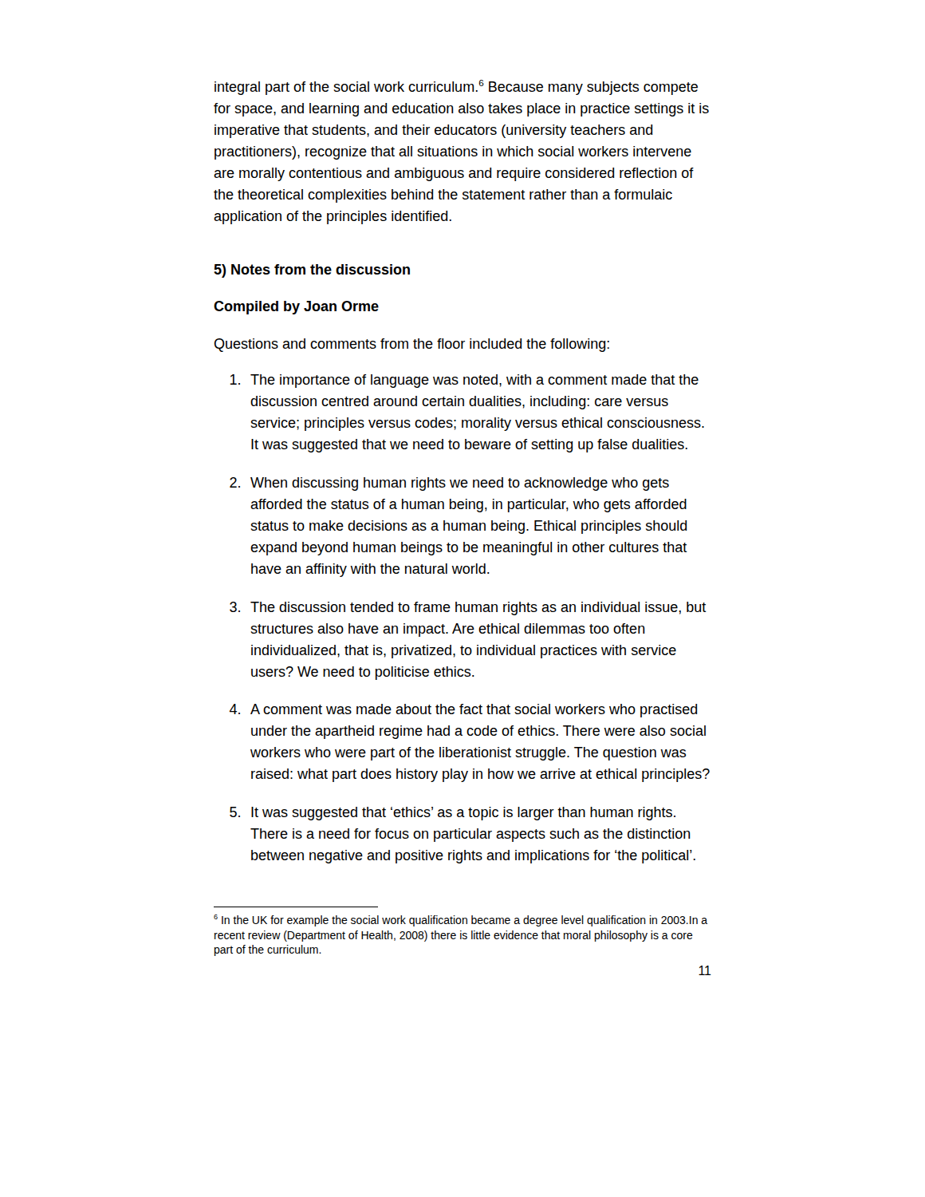integral part of the social work curriculum.6 Because many subjects compete for space, and learning and education also takes place in practice settings it is imperative that students, and their educators (university teachers and practitioners), recognize that all situations in which social workers intervene are morally contentious and ambiguous and require considered reflection of the theoretical complexities behind the statement rather than a formulaic application of the principles identified.
5) Notes from the discussion
Compiled by Joan Orme
Questions and comments from the floor included the following:
The importance of language was noted, with a comment made that the discussion centred around certain dualities, including: care versus service; principles versus codes; morality versus ethical consciousness. It was suggested that we need to beware of setting up false dualities.
When discussing human rights we need to acknowledge who gets afforded the status of a human being, in particular, who gets afforded status to make decisions as a human being. Ethical principles should expand beyond human beings to be meaningful in other cultures that have an affinity with the natural world.
The discussion tended to frame human rights as an individual issue, but structures also have an impact. Are ethical dilemmas too often individualized, that is, privatized, to individual practices with service users? We need to politicise ethics.
A comment was made about the fact that social workers who practised under the apartheid regime had a code of ethics. There were also social workers who were part of the liberationist struggle. The question was raised: what part does history play in how we arrive at ethical principles?
It was suggested that ‘ethics’ as a topic is larger than human rights. There is a need for focus on particular aspects such as the distinction between negative and positive rights and implications for ‘the political’.
6 In the UK for example the social work qualification became a degree level qualification in 2003.In a recent review (Department of Health, 2008) there is little evidence that moral philosophy is a core part of the curriculum.
11